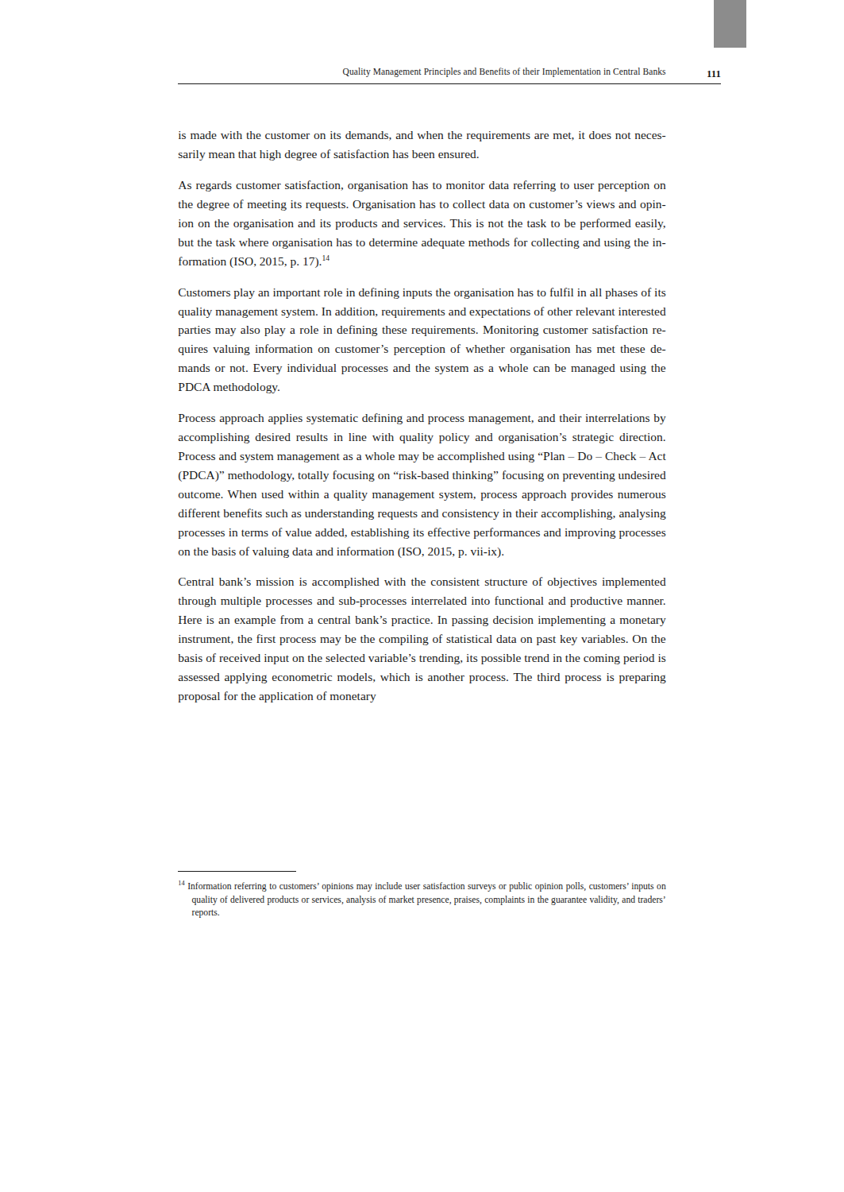Quality Management Principles and Benefits of their Implementation in Central Banks
111
is made with the customer on its demands, and when the requirements are met, it does not necessarily mean that high degree of satisfaction has been ensured.
As regards customer satisfaction, organisation has to monitor data referring to user perception on the degree of meeting its requests. Organisation has to collect data on customer’s views and opinion on the organisation and its products and services. This is not the task to be performed easily, but the task where organisation has to determine adequate methods for collecting and using the information (ISO, 2015, p. 17).14
Customers play an important role in defining inputs the organisation has to fulfil in all phases of its quality management system. In addition, requirements and expectations of other relevant interested parties may also play a role in defining these requirements. Monitoring customer satisfaction requires valuing information on customer’s perception of whether organisation has met these demands or not. Every individual processes and the system as a whole can be managed using the PDCA methodology.
Process approach applies systematic defining and process management, and their interrelations by accomplishing desired results in line with quality policy and organisation’s strategic direction. Process and system management as a whole may be accomplished using “Plan – Do – Check – Act (PDCA)” methodology, totally focusing on “risk-based thinking” focusing on preventing undesired outcome. When used within a quality management system, process approach provides numerous different benefits such as understanding requests and consistency in their accomplishing, analysing processes in terms of value added, establishing its effective performances and improving processes on the basis of valuing data and information (ISO, 2015, p. vii-ix).
Central bank’s mission is accomplished with the consistent structure of objectives implemented through multiple processes and sub-processes interrelated into functional and productive manner. Here is an example from a central bank’s practice. In passing decision implementing a monetary instrument, the first process may be the compiling of statistical data on past key variables. On the basis of received input on the selected variable’s trending, its possible trend in the coming period is assessed applying econometric models, which is another process. The third process is preparing proposal for the application of monetary
14 Information referring to customers’ opinions may include user satisfaction surveys or public opinion polls, customers’ inputs on quality of delivered products or services, analysis of market presence, praises, complaints in the guarantee validity, and traders’ reports.